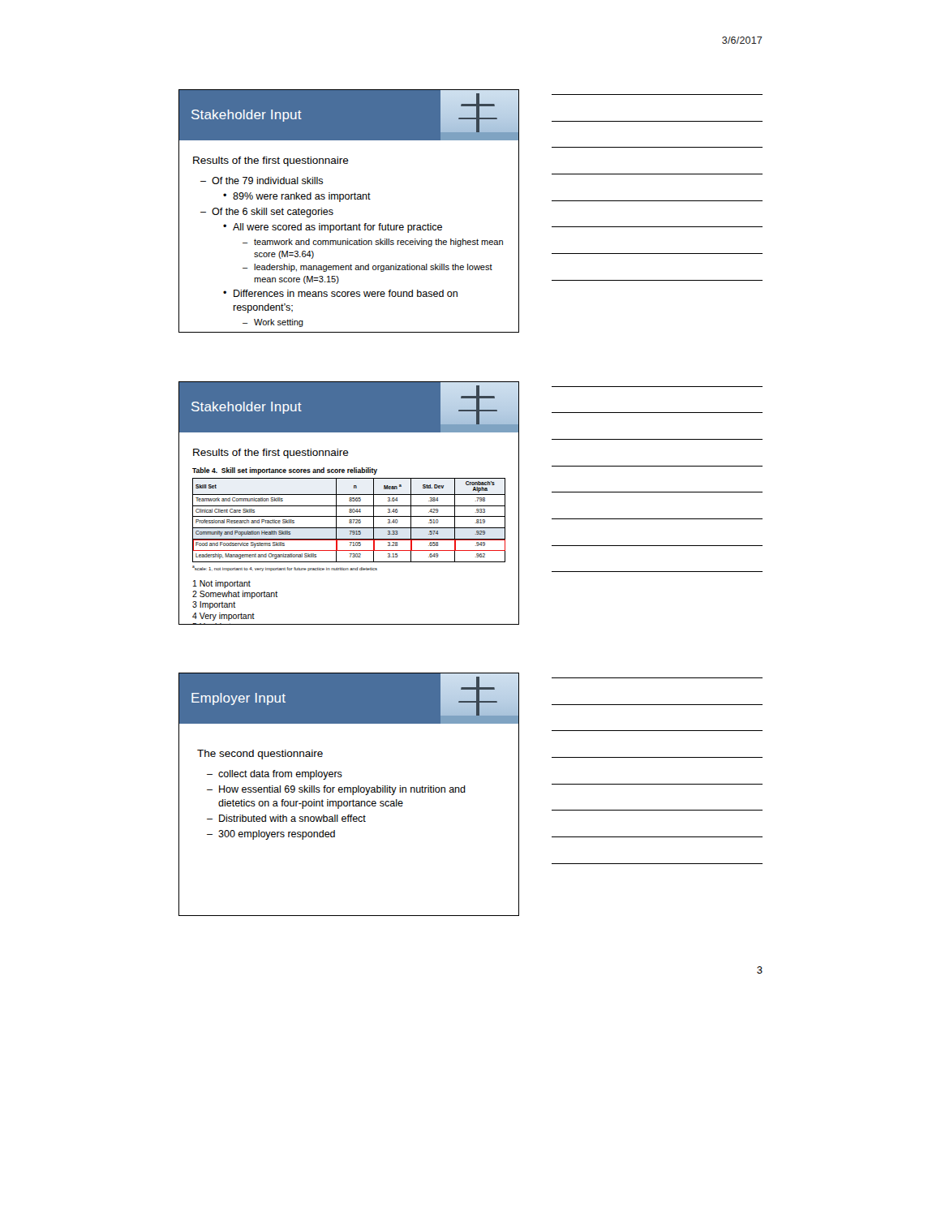3/6/2017
Stakeholder Input
Results of the first questionnaire
Of the 79 individual skills
89% were ranked as important
Of the 6 skill set categories
All were scored as important for future practice
teamwork and communication skills receiving the highest mean score (M=3.64)
leadership, management and organizational skills the lowest mean score (M=3.15)
Differences in means scores were found based on respondent’s;
Work setting
Education level
Years of work experience
Stakeholder Input
Results of the first questionnaire
Table 4. Skill set importance scores and score reliability
| Skill Set | n | Mean a | Std. Dev | Cronbach’s Alpha |
| --- | --- | --- | --- | --- |
| Teamwork and Communication Skills | 8565 | 3.64 | .384 | .798 |
| Clinical Client Care Skills | 8044 | 3.46 | .429 | .933 |
| Professional Research and Practice Skills | 8726 | 3.40 | .510 | .819 |
| Community and Population Health Skills | 7915 | 3.33 | .574 | .929 |
| Food and Foodservice Systems Skills | 7105 | 3.28 | .658 | .949 |
| Leadership, Management and Organizational Skills | 7302 | 3.15 | .649 | .962 |
ascale: 1, not important to 4, very important for future practice in nutrition and dietetics
1 Not important
2 Somewhat important
3 Important
4 Very important
5 Unable to answer
Employer Input
The second questionnaire
collect data from employers
How essential 69 skills for employability in nutrition and dietetics on a four-point importance scale
Distributed with a snowball effect
300 employers responded
3